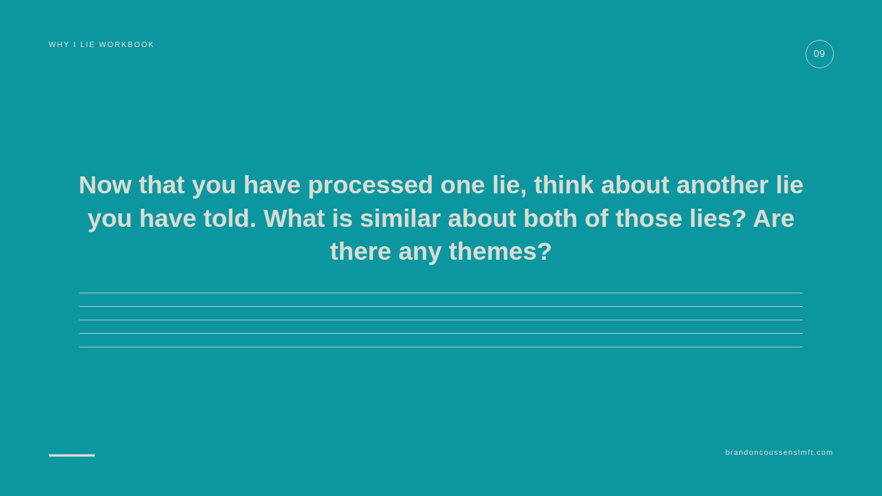Why I Lie Workbook
09
Now that you have processed one lie, think about another lie you have told. What is similar about both of those lies? Are there any themes?
brandoncoussenslmft.com